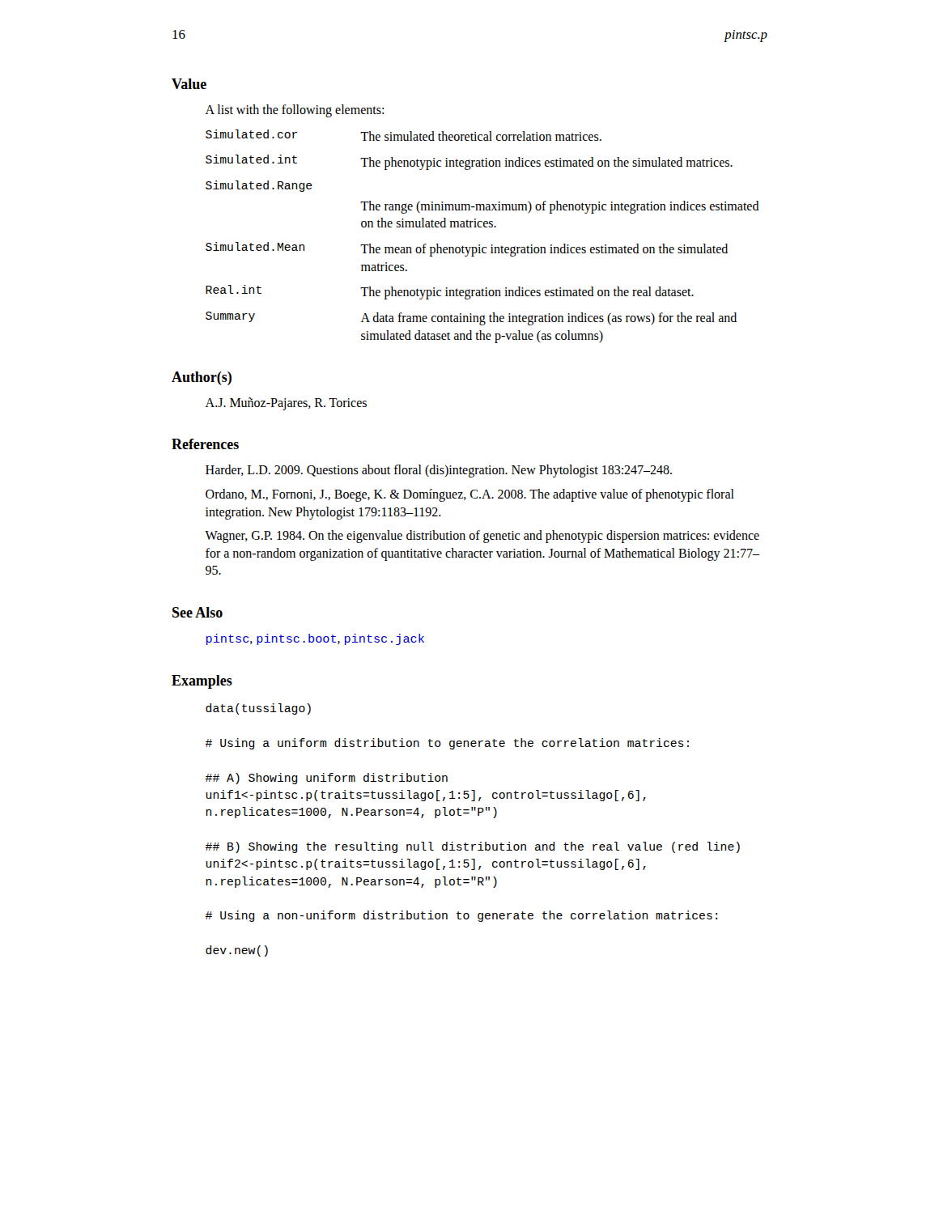16 pintsc.p
Value
A list with the following elements:
Simulated.cor
The simulated theoretical correlation matrices.
Simulated.int
The phenotypic integration indices estimated on the simulated matrices.
Simulated.Range
The range (minimum-maximum) of phenotypic integration indices estimated on the simulated matrices.
Simulated.Mean
The mean of phenotypic integration indices estimated on the simulated matrices.
Real.int
The phenotypic integration indices estimated on the real dataset.
Summary
A data frame containing the integration indices (as rows) for the real and simulated dataset and the p-value (as columns)
Author(s)
A.J. Muñoz-Pajares, R. Torices
References
Harder, L.D. 2009. Questions about floral (dis)integration. New Phytologist 183:247–248.
Ordano, M., Fornoni, J., Boege, K. & Domínguez, C.A. 2008. The adaptive value of phenotypic floral integration. New Phytologist 179:1183–1192.
Wagner, G.P. 1984. On the eigenvalue distribution of genetic and phenotypic dispersion matrices: evidence for a non-random organization of quantitative character variation. Journal of Mathematical Biology 21:77–95.
See Also
pintsc, pintsc.boot, pintsc.jack
Examples
data(tussilago)

# Using a uniform distribution to generate the correlation matrices:

## A) Showing uniform distribution
unif1<-pintsc.p(traits=tussilago[,1:5], control=tussilago[,6],
n.replicates=1000, N.Pearson=4, plot="P")

## B) Showing the resulting null distribution and the real value (red line)
unif2<-pintsc.p(traits=tussilago[,1:5], control=tussilago[,6],
n.replicates=1000, N.Pearson=4, plot="R")

# Using a non-uniform distribution to generate the correlation matrices:

dev.new()